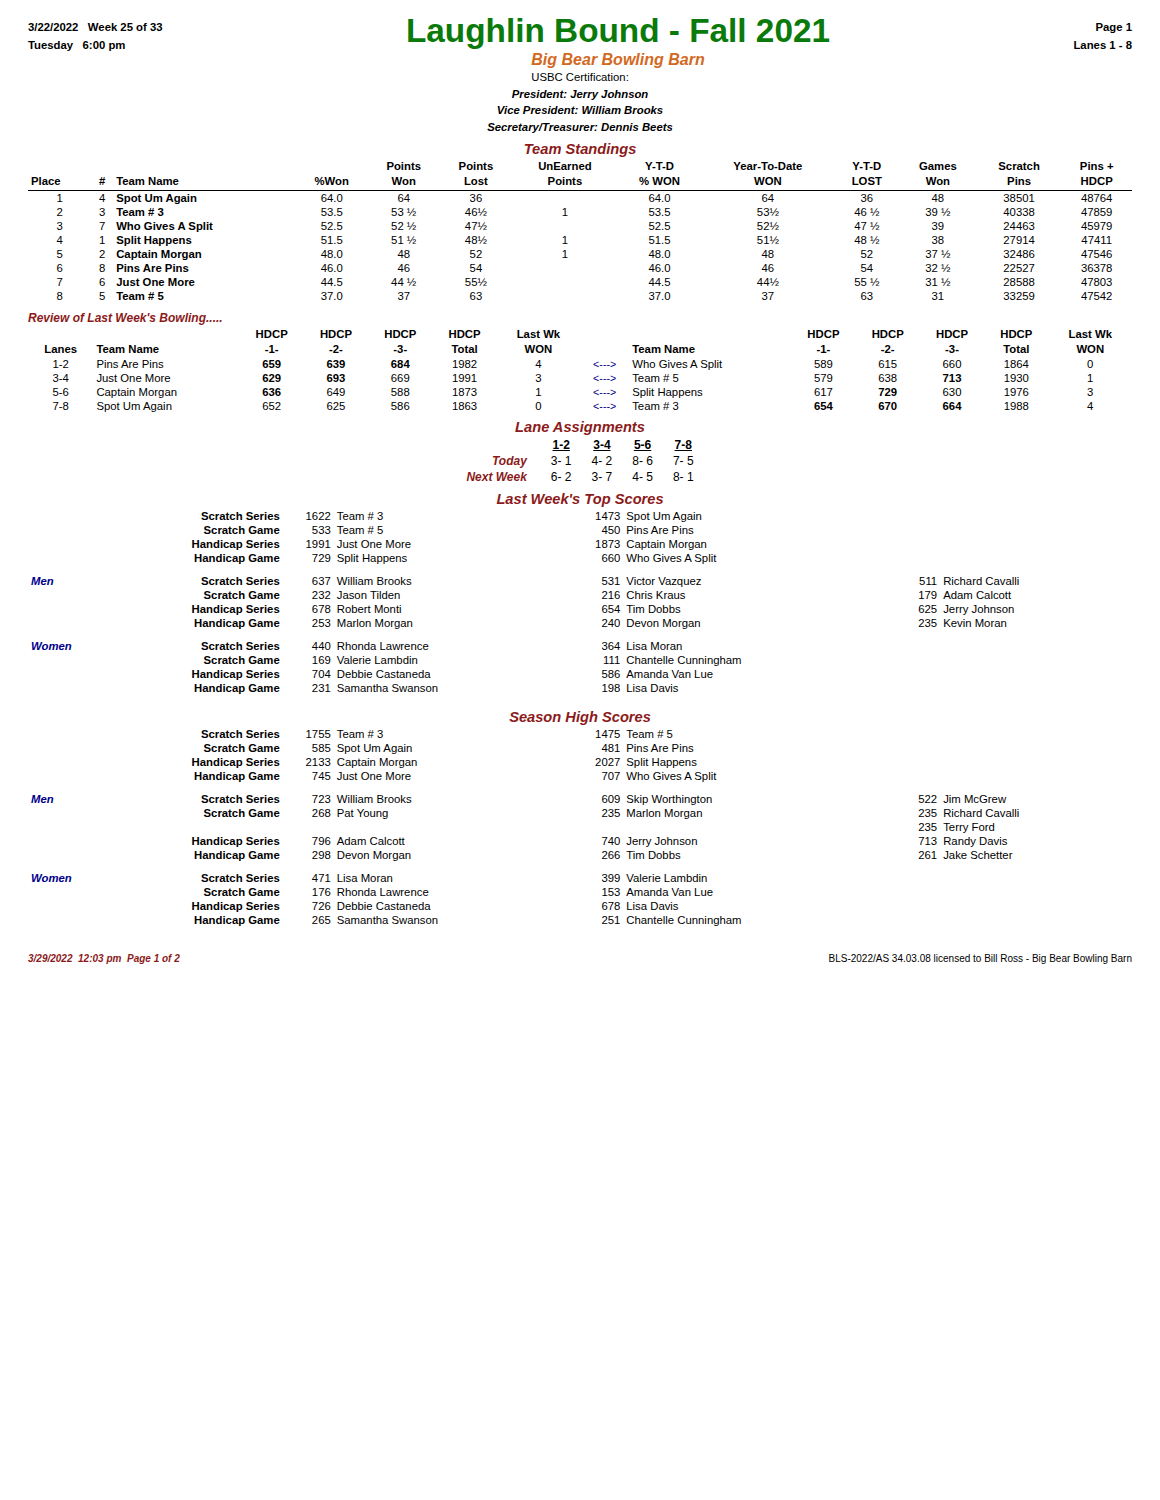3/22/2022 Week 25 of 33
Tuesday 6:00 pm
Laughlin Bound - Fall 2021
Big Bear Bowling Barn
Page 1
Lanes 1 - 8
USBC Certification:
President: Jerry Johnson
Vice President: William Brooks
Secretary/Treasurer: Dennis Beets
Team Standings
| | | | | Points | Points | UnEarned | Y-T-D | Year-To-Date | Y-T-D | Games | Scratch | Pins + |
| --- | --- | --- | --- | --- | --- | --- | --- | --- | --- | --- | --- | --- |
| Place | # | Team Name | %Won | Won | Lost | Points | % WON | WON | LOST | Won | Pins | HDCP |
| 1 | 4 | Spot Um Again | 64.0 | 64 | 36 | | 64.0 | 64 | 36 | 48 | 38501 | 48764 |
| 2 | 3 | Team # 3 | 53.5 | 53 ½ | 46½ | 1 | 53.5 | 53½ | 46 ½ | 39 ½ | 40338 | 47859 |
| 3 | 7 | Who Gives A Split | 52.5 | 52 ½ | 47½ | | 52.5 | 52½ | 47 ½ | 39 | 24463 | 45979 |
| 4 | 1 | Split Happens | 51.5 | 51 ½ | 48½ | 1 | 51.5 | 51½ | 48 ½ | 38 | 27914 | 47411 |
| 5 | 2 | Captain Morgan | 48.0 | 48 | 52 | 1 | 48.0 | 48 | 52 | 37 ½ | 32486 | 47546 |
| 6 | 8 | Pins Are Pins | 46.0 | 46 | 54 | | 46.0 | 46 | 54 | 32 ½ | 22527 | 36378 |
| 7 | 6 | Just One More | 44.5 | 44 ½ | 55½ | | 44.5 | 44½ | 55 ½ | 31 ½ | 28588 | 47803 |
| 8 | 5 | Team # 5 | 37.0 | 37 | 63 | | 37.0 | 37 | 63 | 31 | 33259 | 47542 |
Review of Last Week's Bowling.....
| | | HDCP | HDCP | HDCP | HDCP | Last Wk | | | HDCP | HDCP | HDCP | HDCP | Last Wk |
| --- | --- | --- | --- | --- | --- | --- | --- | --- | --- | --- | --- | --- | --- |
| Lanes | Team Name | -1- | -2- | -3- | Total | WON | | Team Name | -1- | -2- | -3- | Total | WON |
| 1-2 | Pins Are Pins | 659 | 639 | 684 | 1982 | 4 | <---> | Who Gives A Split | 589 | 615 | 660 | 1864 | 0 |
| 3-4 | Just One More | 629 | 693 | 669 | 1991 | 3 | <---> | Team # 5 | 579 | 638 | 713 | 1930 | 1 |
| 5-6 | Captain Morgan | 636 | 649 | 588 | 1873 | 1 | <---> | Split Happens | 617 | 729 | 630 | 1976 | 3 |
| 7-8 | Spot Um Again | 652 | 625 | 586 | 1863 | 0 | <---> | Team # 3 | 654 | 670 | 664 | 1988 | 4 |
Lane Assignments
| | 1-2 | 3-4 | 5-6 | 7-8 |
| Today | 3- 1 | 4- 2 | 8- 6 | 7- 5 |
| Next Week | 6- 2 | 3- 7 | 4- 5 | 8- 1 |
Last Week's Top Scores
| | Scratch Series | 1622 | Team # 3 | 1473 | Spot Um Again | | |
| | Scratch Game | 533 | Team # 5 | 450 | Pins Are Pins | | |
| | Handicap Series | 1991 | Just One More | 1873 | Captain Morgan | | |
| | Handicap Game | 729 | Split Happens | 660 | Who Gives A Split | | |
| Men | Scratch Series | 637 | William Brooks | 531 | Victor Vazquez | 511 | Richard Cavalli |
| | Scratch Game | 232 | Jason Tilden | 216 | Chris Kraus | 179 | Adam Calcott |
| | Handicap Series | 678 | Robert Monti | 654 | Tim Dobbs | 625 | Jerry Johnson |
| | Handicap Game | 253 | Marlon Morgan | 240 | Devon Morgan | 235 | Kevin Moran |
| Women | Scratch Series | 440 | Rhonda Lawrence | 364 | Lisa Moran | | |
| | Scratch Game | 169 | Valerie Lambdin | 111 | Chantelle Cunningham | | |
| | Handicap Series | 704 | Debbie Castaneda | 586 | Amanda Van Lue | | |
| | Handicap Game | 231 | Samantha Swanson | 198 | Lisa Davis | | |
Season High Scores
| | Scratch Series | 1755 | Team # 3 | 1475 | Team # 5 | | |
| | Scratch Game | 585 | Spot Um Again | 481 | Pins Are Pins | | |
| | Handicap Series | 2133 | Captain Morgan | 2027 | Split Happens | | |
| | Handicap Game | 745 | Just One More | 707 | Who Gives A Split | | |
| Men | Scratch Series | 723 | William Brooks | 609 | Skip Worthington | 522 | Jim McGrew |
| | Scratch Game | 268 | Pat Young | 235 | Marlon Morgan | 235 | Richard Cavalli |
| | | | | | | 235 | Terry Ford |
| | Handicap Series | 796 | Adam Calcott | 740 | Jerry Johnson | 713 | Randy Davis |
| | Handicap Game | 298 | Devon Morgan | 266 | Tim Dobbs | 261 | Jake Schetter |
| Women | Scratch Series | 471 | Lisa Moran | 399 | Valerie Lambdin | | |
| | Scratch Game | 176 | Rhonda Lawrence | 153 | Amanda Van Lue | | |
| | Handicap Series | 726 | Debbie Castaneda | 678 | Lisa Davis | | |
| | Handicap Game | 265 | Samantha Swanson | 251 | Chantelle Cunningham | | |
3/29/2022 12:03 pm Page 1 of 2
BLS-2022/AS 34.03.08 licensed to Bill Ross - Big Bear Bowling Barn